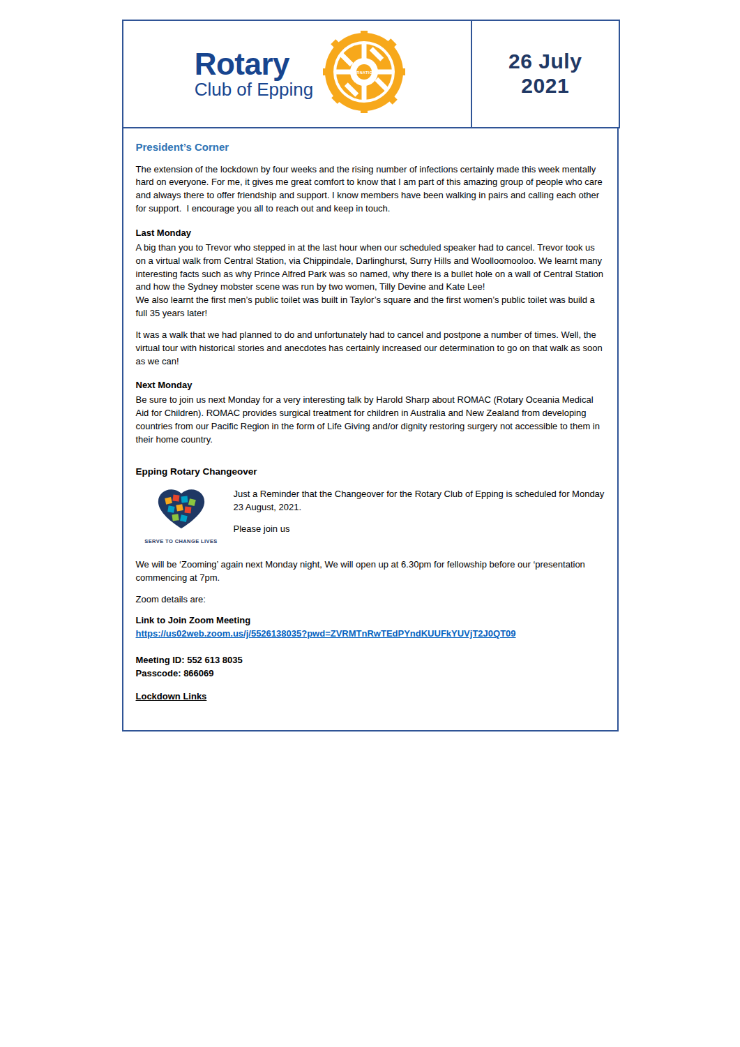Rotary
Club of Epping INTERNATIONAL
26 July
2021
President’s Corner
The extension of the lockdown by four weeks and the rising number of infections certainly made this week mentally hard on everyone. For me, it gives me great comfort to know that I am part of this amazing group of people who care and always there to offer friendship and support. I know members have been walking in pairs and calling each other for support. I encourage you all to reach out and keep in touch.
Last Monday
A big than you to Trevor who stepped in at the last hour when our scheduled speaker had to cancel. Trevor took us on a virtual walk from Central Station, via Chippindale, Darlinghurst, Surry Hills and Woolloomooloo. We learnt many interesting facts such as why Prince Alfred Park was so named, why there is a bullet hole on a wall of Central Station and how the Sydney mobster scene was run by two women, Tilly Devine and Kate Lee!
We also learnt the first men’s public toilet was built in Taylor’s square and the first women’s public toilet was build a full 35 years later!
It was a walk that we had planned to do and unfortunately had to cancel and postpone a number of times. Well, the virtual tour with historical stories and anecdotes has certainly increased our determination to go on that walk as soon as we can!
Next Monday
Be sure to join us next Monday for a very interesting talk by Harold Sharp about ROMAC (Rotary Oceania Medical Aid for Children). ROMAC provides surgical treatment for children in Australia and New Zealand from developing countries from our Pacific Region in the form of Life Giving and/or dignity restoring surgery not accessible to them in their home country.
Epping Rotary Changeover
SERVE TO CHANGE LIVES
Just a Reminder that the Changeover for the Rotary Club of Epping is scheduled for Monday 23 August, 2021.
Please join us
We will be ‘Zooming’ again next Monday night, We will open up at 6.30pm for fellowship before our ‘presentation commencing at 7pm.
Zoom details are:
Link to Join Zoom Meeting
https://us02web.zoom.us/j/5526138035?pwd=ZVRMTnRwTEdPYndKUUFkYUVjT2J0QT09
Meeting ID: 552 613 8035
Passcode: 866069
Lockdown Links